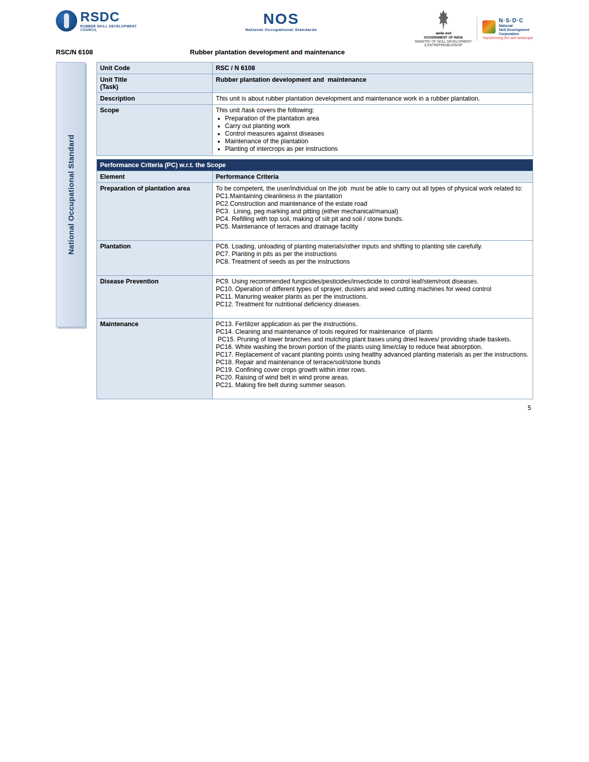RSDC
RUBBER SKILL DEVELOPMENT COUNCIL
NOS
National Occupational Standards
सत्यमेव जयते
GOVERNMENT OF INDIA
MINISTRY OF SKILL DEVELOPMENT
& ENTREPRENEURSHIP
N·S·D·C
National
Skill Development
Corporation
Transforming the skill landscape
RSC/N 6108
Rubber plantation development and maintenance
National Occupational Standard
| Unit Code | RSC / N 6108 |
| Unit Title (Task) | Rubber plantation development and maintenance |
| Description | This unit is about rubber plantation development and maintenance work in a rubber plantation. |
| Scope | This unit /task covers the following: Preparation of the plantation area Carry out planting work Control measures against diseases Maintenance of the plantation Planting of intercrops as per instructions |
| Performance Criteria (PC) w.r.t. the Scope |
| Element | Performance Criteria |
| Preparation of plantation area | To be competent, the user/individual on the job must be able to carry out all types of physical work related to: PC1.Maintaining cleanliness in the plantation PC2.Construction and maintenance of the estate road PC3. Lining, peg marking and pitting (either mechanical/manual) PC4. Refilling with top soil, making of silt pit and soil / stone bunds. PC5. Maintenance of terraces and drainage facility |
| Plantation | PC6. Loading, unloading of planting materials/other inputs and shifting to planting site carefully. PC7. Planting in pits as per the instructions PC8. Treatment of seeds as per the instructions |
| Disease Prevention | PC9. Using recommended fungicides/pesticides/insecticide to control leaf/stem/root diseases. PC10. Operation of different types of sprayer, dusters and weed cutting machines for weed control PC11. Manuring weaker plants as per the instructions. PC12. Treatment for nutritional deficiency diseases. |
| Maintenance | PC13. Fertilizer application as per the instructions. PC14. Cleaning and maintenance of tools required for maintenance of plants PC15. Pruning of lower branches and mulching plant bases using dried leaves/ providing shade baskets. PC16. White washing the brown portion of the plants using lime/clay to reduce heat absorption. PC17. Replacement of vacant planting points using healthy advanced planting materials as per the instructions. PC18. Repair and maintenance of terrace/soil/stone bunds PC19. Confining cover crops growth within inter rows. PC20. Raising of wind belt in wind prone areas. PC21. Making fire belt during summer season. |
5